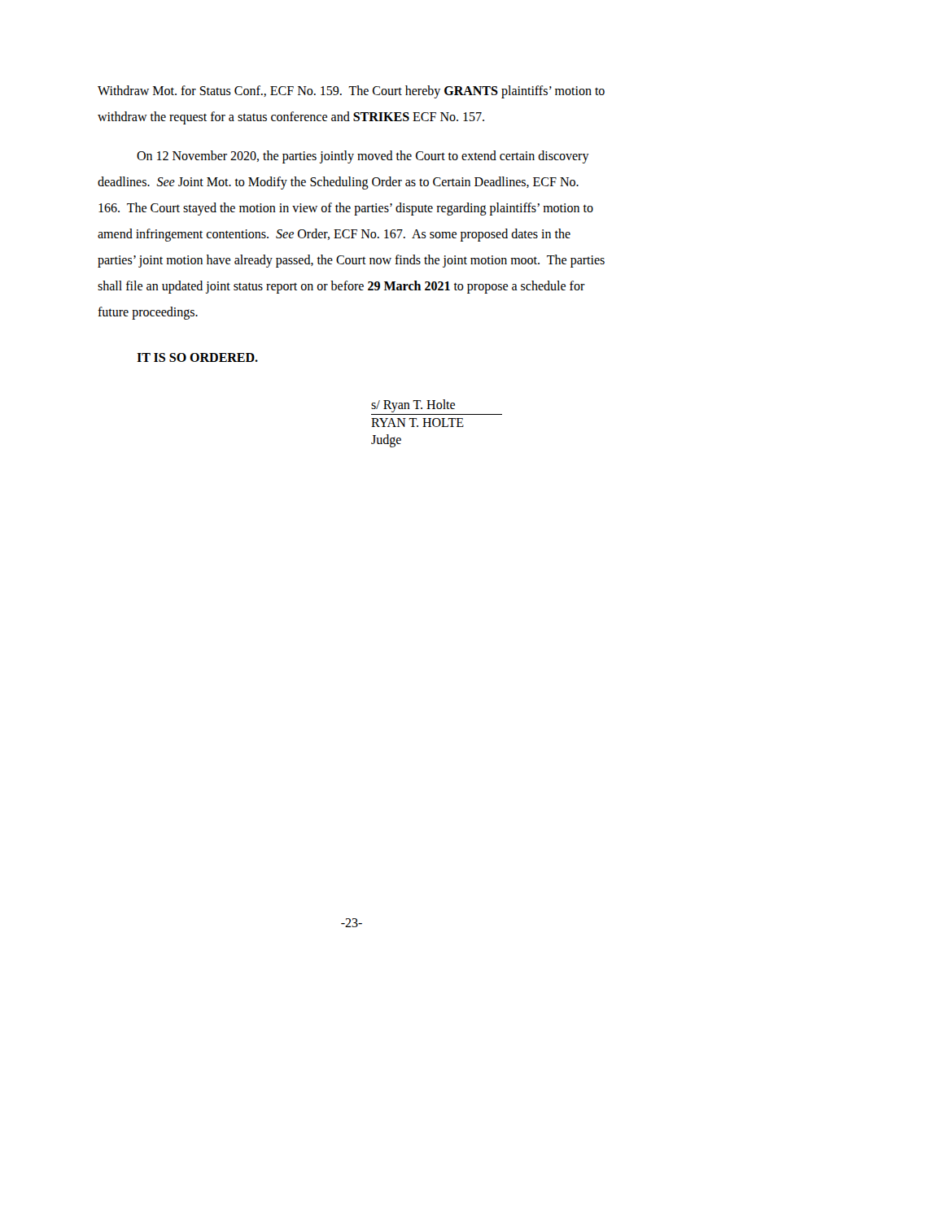Withdraw Mot. for Status Conf., ECF No. 159. The Court hereby GRANTS plaintiffs’ motion to withdraw the request for a status conference and STRIKES ECF No. 157.
On 12 November 2020, the parties jointly moved the Court to extend certain discovery deadlines. See Joint Mot. to Modify the Scheduling Order as to Certain Deadlines, ECF No. 166. The Court stayed the motion in view of the parties’ dispute regarding plaintiffs’ motion to amend infringement contentions. See Order, ECF No. 167. As some proposed dates in the parties’ joint motion have already passed, the Court now finds the joint motion moot. The parties shall file an updated joint status report on or before 29 March 2021 to propose a schedule for future proceedings.
IT IS SO ORDERED.
s/ Ryan T. Holte
RYAN T. HOLTE
Judge
-23-